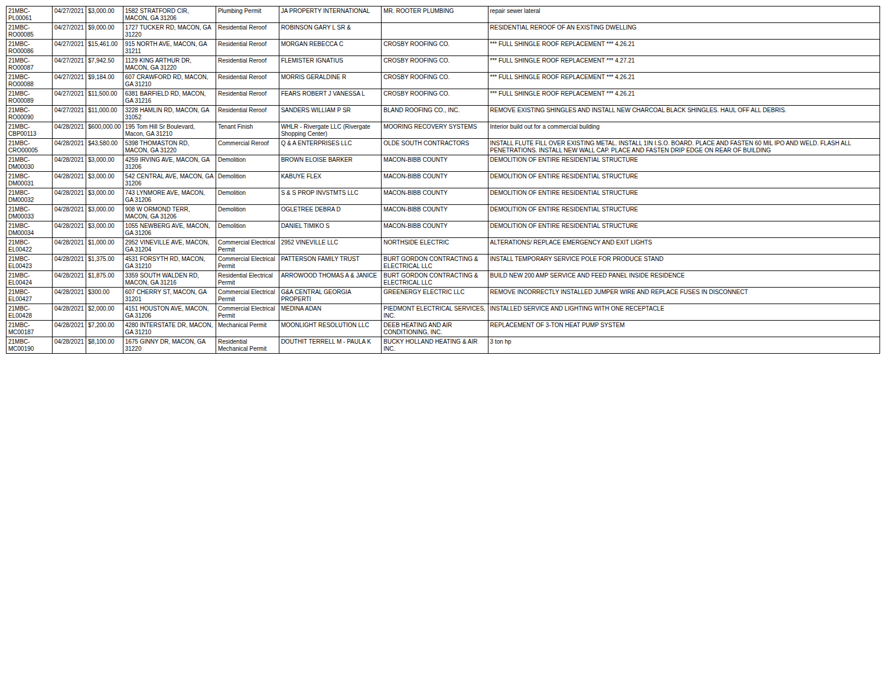| 21MBC-PL00061 | 04/27/2021 | $3,000.00 | 1582 STRATFORD CIR, MACON, GA 31206 | Plumbing Permit | JA PROPERTY INTERNATIONAL | MR. ROOTER PLUMBING | repair sewer lateral |
| 21MBC-RO00085 | 04/27/2021 | $9,000.00 | 1727 TUCKER RD, MACON, GA 31220 | Residential Reroof | ROBINSON GARY L SR & | | RESIDENTIAL REROOF OF AN EXISTING DWELLING |
| 21MBC-RO00086 | 04/27/2021 | $15,461.00 | 915 NORTH AVE, MACON, GA 31211 | Residential Reroof | MORGAN REBECCA C | CROSBY ROOFING CO. | *** FULL SHINGLE ROOF REPLACEMENT *** 4.26.21 |
| 21MBC-RO00087 | 04/27/2021 | $7,942.50 | 1129 KING ARTHUR DR, MACON, GA 31220 | Residential Reroof | FLEMISTER IGNATIUS | CROSBY ROOFING CO. | *** FULL SHINGLE ROOF REPLACEMENT *** 4.27.21 |
| 21MBC-RO00088 | 04/27/2021 | $9,184.00 | 607 CRAWFORD RD, MACON, GA 31210 | Residential Reroof | MORRIS GERALDINE R | CROSBY ROOFING CO. | *** FULL SHINGLE ROOF REPLACEMENT *** 4.26.21 |
| 21MBC-RO00089 | 04/27/2021 | $11,500.00 | 6381 BARFIELD RD, MACON, GA 31216 | Residential Reroof | FEARS ROBERT J VANESSA L | CROSBY ROOFING CO. | *** FULL SHINGLE ROOF REPLACEMENT *** 4.26.21 |
| 21MBC-RO00090 | 04/27/2021 | $11,000.00 | 3228 HAMLIN RD, MACON, GA 31052 | Residential Reroof | SANDERS WILLIAM P SR | BLAND ROOFING CO., INC. | REMOVE EXISTING SHINGLES AND INSTALL NEW CHARCOAL BLACK SHINGLES. HAUL OFF ALL DEBRIS. |
| 21MBC-CBP00113 | 04/28/2021 | $600,000.00 | 195 Tom Hill Sr Boulevard, Macon, GA 31210 | Tenant Finish | WHLR - Rivergate LLC (Rivergate Shopping Center) | MOORING RECOVERY SYSTEMS | Interior build out for a commercial building |
| 21MBC-CRO00005 | 04/28/2021 | $43,580.00 | 5398 THOMASTON RD, MACON, GA 31220 | Commercial Reroof | Q & A ENTERPRISES LLC | OLDE SOUTH CONTRACTORS | INSTALL FLUTE FILL OVER EXISTING METAL. INSTALL 1IN I.S.O. BOARD. PLACE AND FASTEN 60 MIL IPO AND WELD. FLASH ALL PENETRATIONS. INSTALL NEW WALL CAP. PLACE AND FASTEN DRIP EDGE ON REAR OF BUILDING |
| 21MBC-DM00030 | 04/28/2021 | $3,000.00 | 4259 IRVING AVE, MACON, GA 31206 | Demolition | BROWN ELOISE BARKER | MACON-BIBB COUNTY | DEMOLITION OF ENTIRE RESIDENTIAL STRUCTURE |
| 21MBC-DM00031 | 04/28/2021 | $3,000.00 | 542 CENTRAL AVE, MACON, GA 31206 | Demolition | KABUYE FLEX | MACON-BIBB COUNTY | DEMOLITION OF ENTIRE RESIDENTIAL STRUCTURE |
| 21MBC-DM00032 | 04/28/2021 | $3,000.00 | 743 LYNMORE AVE, MACON, GA 31206 | Demolition | S & S PROP INVSTMTS LLC | MACON-BIBB COUNTY | DEMOLITION OF ENTIRE RESIDENTIAL STRUCTURE |
| 21MBC-DM00033 | 04/28/2021 | $3,000.00 | 908 W ORMOND TERR, MACON, GA 31206 | Demolition | OGLETREE DEBRA D | MACON-BIBB COUNTY | DEMOLITION OF ENTIRE RESIDENTIAL STRUCTURE |
| 21MBC-DM00034 | 04/28/2021 | $3,000.00 | 1055 NEWBERG AVE, MACON, GA 31206 | Demolition | DANIEL TIMIKO S | MACON-BIBB COUNTY | DEMOLITION OF ENTIRE RESIDENTIAL STRUCTURE |
| 21MBC-EL00422 | 04/28/2021 | $1,000.00 | 2952 VINEVILLE AVE, MACON, GA 31204 | Commercial Electrical Permit | 2952 VINEVILLE LLC | NORTHSIDE ELECTRIC | ALTERATIONS/ REPLACE EMERGENCY AND EXIT LIGHTS |
| 21MBC-EL00423 | 04/28/2021 | $1,375.00 | 4531 FORSYTH RD, MACON, GA 31210 | Commercial Electrical Permit | PATTERSON FAMILY TRUST | BURT GORDON CONTRACTING & ELECTRICAL LLC | INSTALL TEMPORARY SERVICE POLE FOR PRODUCE STAND |
| 21MBC-EL00424 | 04/28/2021 | $1,875.00 | 3359 SOUTH WALDEN RD, MACON, GA 31216 | Residential Electrical Permit | ARROWOOD THOMAS A & JANICE | BURT GORDON CONTRACTING & ELECTRICAL LLC | BUILD NEW 200 AMP SERVICE AND FEED PANEL INSIDE RESIDENCE |
| 21MBC-EL00427 | 04/28/2021 | $300.00 | 607 CHERRY ST, MACON, GA 31201 | Commercial Electrical Permit | G&A CENTRAL GEORGIA PROPERTI | GREENERGY ELECTRIC LLC | REMOVE INCORRECTLY INSTALLED JUMPER WIRE AND REPLACE FUSES IN DISCONNECT |
| 21MBC-EL00428 | 04/28/2021 | $2,000.00 | 4151 HOUSTON AVE, MACON, GA 31206 | Commercial Electrical Permit | MEDINA ADAN | PIEDMONT ELECTRICAL SERVICES, INC. | INSTALLED SERVICE AND LIGHTING WITH ONE RECEPTACLE |
| 21MBC-MC00187 | 04/28/2021 | $7,200.00 | 4280 INTERSTATE DR, MACON, GA 31210 | Mechanical Permit | MOONLIGHT RESOLUTION LLC | DEEB HEATING AND AIR CONDITIONING, INC. | REPLACEMENT OF 3-TON HEAT PUMP SYSTEM |
| 21MBC-MC00190 | 04/28/2021 | $8,100.00 | 1675 GINNY DR, MACON, GA 31220 | Residential Mechanical Permit | DOUTHIT TERRELL M - PAULA K | BUCKY HOLLAND HEATING & AIR INC. | 3 ton hp |